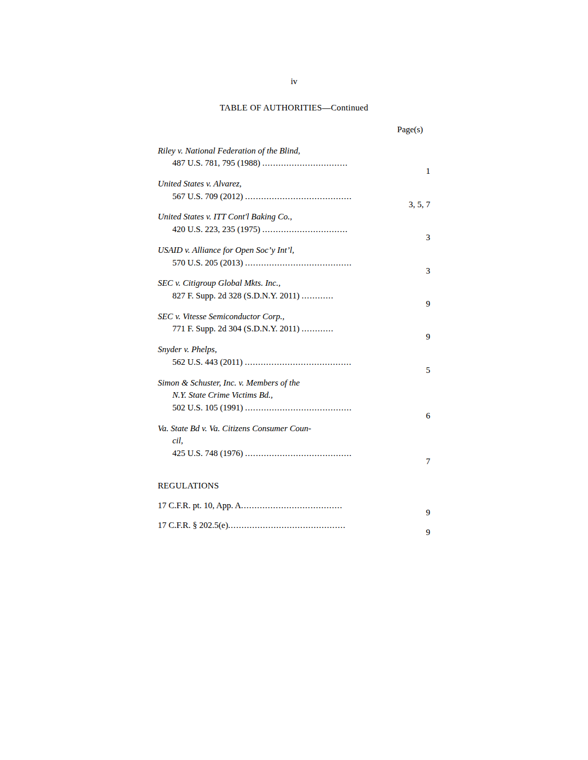iv
TABLE OF AUTHORITIES—Continued
Page(s)
| Riley v. National Federation of the Blind, 487 U.S. 781, 795 (1988) ................................ | 1 |
| United States v. Alvarez, 567 U.S. 709 (2012) ........................................ | 3, 5, 7 |
| United States v. ITT Cont'l Baking Co., 420 U.S. 223, 235 (1975) ................................ | 3 |
| USAID v. Alliance for Open Soc’y Int’l, 570 U.S. 205 (2013) ........................................ | 3 |
| SEC v. Citigroup Global Mkts. Inc., 827 F. Supp. 2d 328 (S.D.N.Y. 2011) ............ | 9 |
| SEC v. Vitesse Semiconductor Corp., 771 F. Supp. 2d 304 (S.D.N.Y. 2011) ............ | 9 |
| Snyder v. Phelps, 562 U.S. 443 (2011) ........................................ | 5 |
| Simon & Schuster, Inc. v. Members of the N.Y. State Crime Victims Bd., 502 U.S. 105 (1991) ........................................ | 6 |
| Va. State Bd v. Va. Citizens Consumer Coun- cil, 425 U.S. 748 (1976) ........................................ | 7 |
REGULATIONS
| 17 C.F.R. pt. 10, App. A ...................................... | 9 |
| 17 C.F.R. § 202.5(e) ............................................ | 9 |